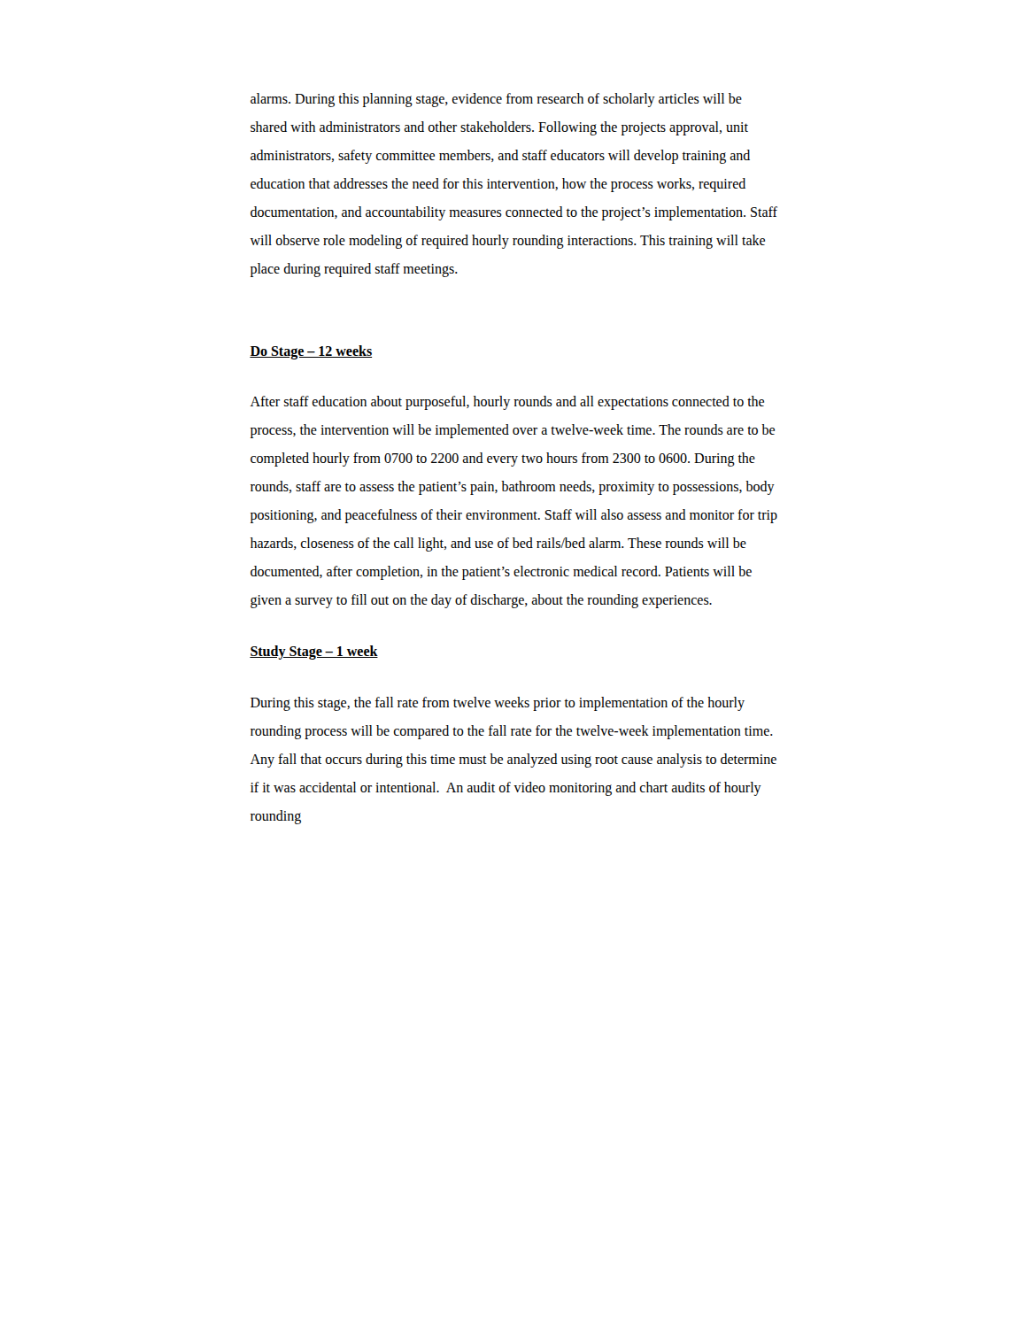alarms. During this planning stage, evidence from research of scholarly articles will be shared with administrators and other stakeholders. Following the projects approval, unit administrators, safety committee members, and staff educators will develop training and education that addresses the need for this intervention, how the process works, required documentation, and accountability measures connected to the project’s implementation. Staff will observe role modeling of required hourly rounding interactions. This training will take place during required staff meetings.
Do Stage – 12 weeks
After staff education about purposeful, hourly rounds and all expectations connected to the process, the intervention will be implemented over a twelve-week time. The rounds are to be completed hourly from 0700 to 2200 and every two hours from 2300 to 0600. During the rounds, staff are to assess the patient’s pain, bathroom needs, proximity to possessions, body positioning, and peacefulness of their environment. Staff will also assess and monitor for trip hazards, closeness of the call light, and use of bed rails/bed alarm. These rounds will be documented, after completion, in the patient’s electronic medical record. Patients will be given a survey to fill out on the day of discharge, about the rounding experiences.
Study Stage – 1 week
During this stage, the fall rate from twelve weeks prior to implementation of the hourly rounding process will be compared to the fall rate for the twelve-week implementation time. Any fall that occurs during this time must be analyzed using root cause analysis to determine if it was accidental or intentional. An audit of video monitoring and chart audits of hourly rounding